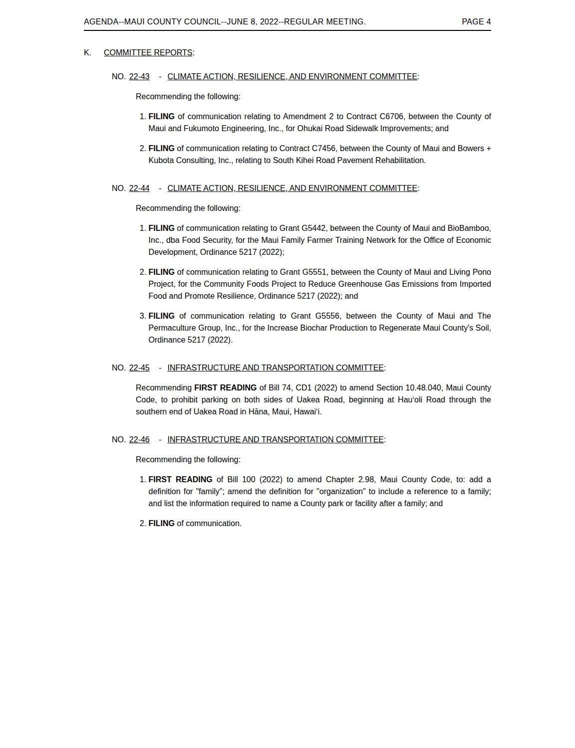AGENDA--MAUI COUNTY COUNCIL--JUNE 8, 2022--REGULAR MEETING. PAGE 4
K. COMMITTEE REPORTS:
NO.22-43 - CLIMATE ACTION, RESILIENCE, AND ENVIRONMENT COMMITTEE:
Recommending the following:
FILING of communication relating to Amendment 2 to Contract C6706, between the County of Maui and Fukumoto Engineering, Inc., for Ohukai Road Sidewalk Improvements; and
FILING of communication relating to Contract C7456, between the County of Maui and Bowers + Kubota Consulting, Inc., relating to South Kihei Road Pavement Rehabilitation.
NO.22-44 - CLIMATE ACTION, RESILIENCE, AND ENVIRONMENT COMMITTEE:
Recommending the following:
FILING of communication relating to Grant G5442, between the County of Maui and BioBamboo, Inc., dba Food Security, for the Maui Family Farmer Training Network for the Office of Economic Development, Ordinance 5217 (2022);
FILING of communication relating to Grant G5551, between the County of Maui and Living Pono Project, for the Community Foods Project to Reduce Greenhouse Gas Emissions from Imported Food and Promote Resilience, Ordinance 5217 (2022); and
FILING of communication relating to Grant G5556, between the County of Maui and The Permaculture Group, Inc., for the Increase Biochar Production to Regenerate Maui County's Soil, Ordinance 5217 (2022).
NO.22-45 - INFRASTRUCTURE AND TRANSPORTATION COMMITTEE:
Recommending FIRST READING of Bill 74, CD1 (2022) to amend Section 10.48.040, Maui County Code, to prohibit parking on both sides of Uakea Road, beginning at Hauʻoli Road through the southern end of Uakea Road in Hāna, Maui, Hawaiʻi.
NO.22-46 - INFRASTRUCTURE AND TRANSPORTATION COMMITTEE:
Recommending the following:
FIRST READING of Bill 100 (2022) to amend Chapter 2.98, Maui County Code, to: add a definition for "family"; amend the definition for "organization" to include a reference to a family; and list the information required to name a County park or facility after a family; and
FILING of communication.